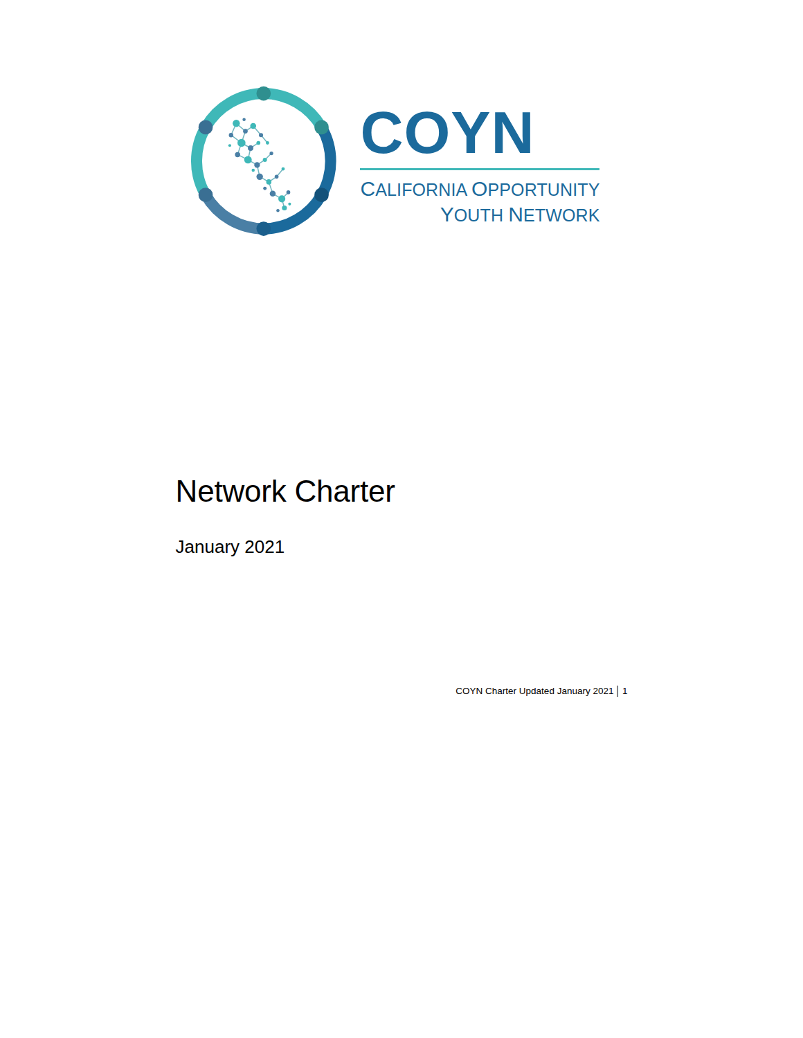COYN
CALIFORNIA OPPORTUNITY YOUTH NETWORK
Network Charter
January 2021
COYN Charter Updated January 2021│1